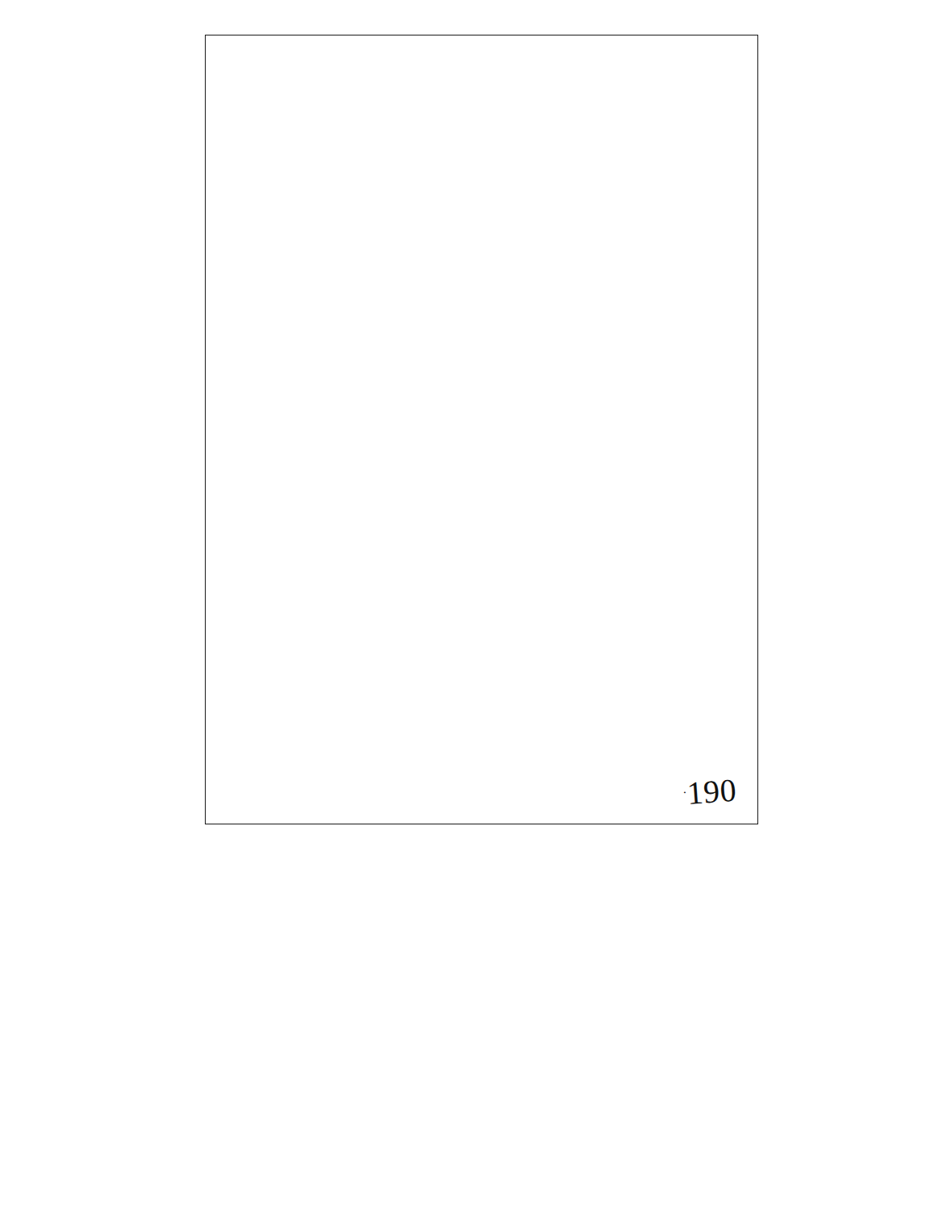. 190